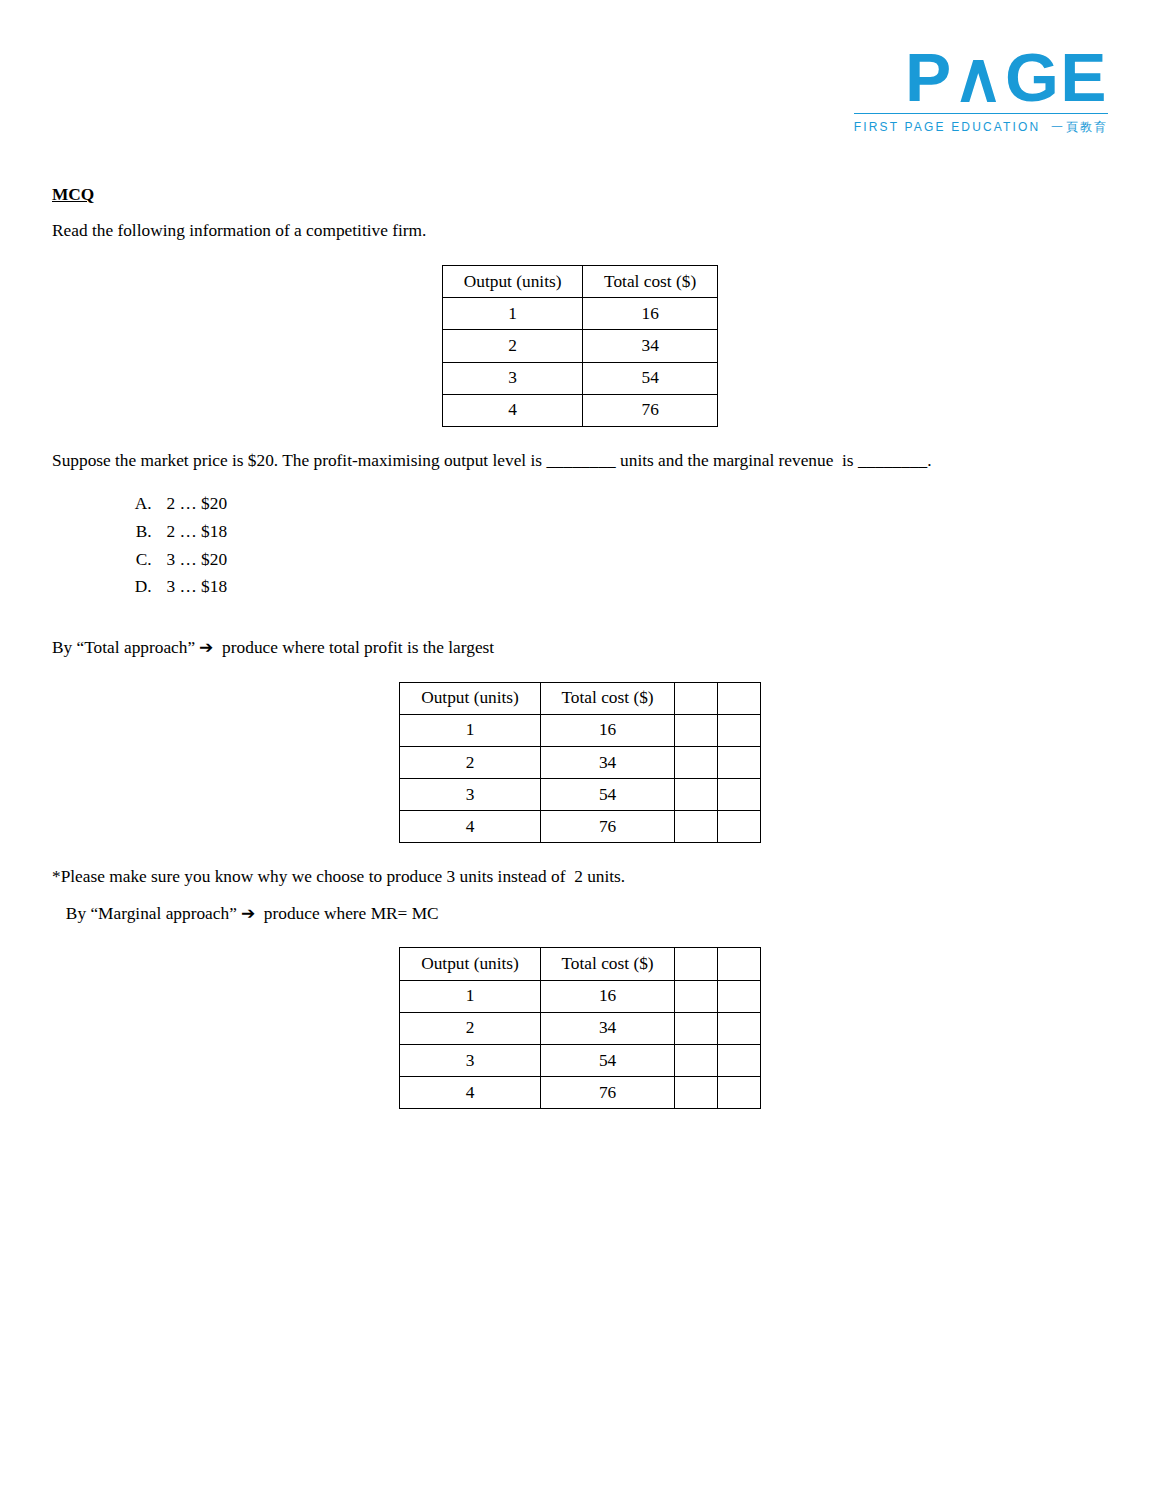P∧GE
FIRST PAGE EDUCATION 一頁教育
MCQ
Read the following information of a competitive firm.
| Output (units) | Total cost ($) |
| --- | --- |
| 1 | 16 |
| 2 | 34 |
| 3 | 54 |
| 4 | 76 |
Suppose the market price is $20. The profit-maximising output level is ________ units and the marginal revenue is ________.
2 … $20
2 … $18
3 … $20
3 … $18
By “Total approach” ➔ produce where total profit is the largest
| Output (units) | Total cost ($) | | |
| --- | --- | --- | --- |
| 1 | 16 | | |
| 2 | 34 | | |
| 3 | 54 | | |
| 4 | 76 | | |
*Please make sure you know why we choose to produce 3 units instead of 2 units.
By “Marginal approach” ➔ produce where MR= MC
| Output (units) | Total cost ($) | | |
| --- | --- | --- | --- |
| 1 | 16 | | |
| 2 | 34 | | |
| 3 | 54 | | |
| 4 | 76 | | |